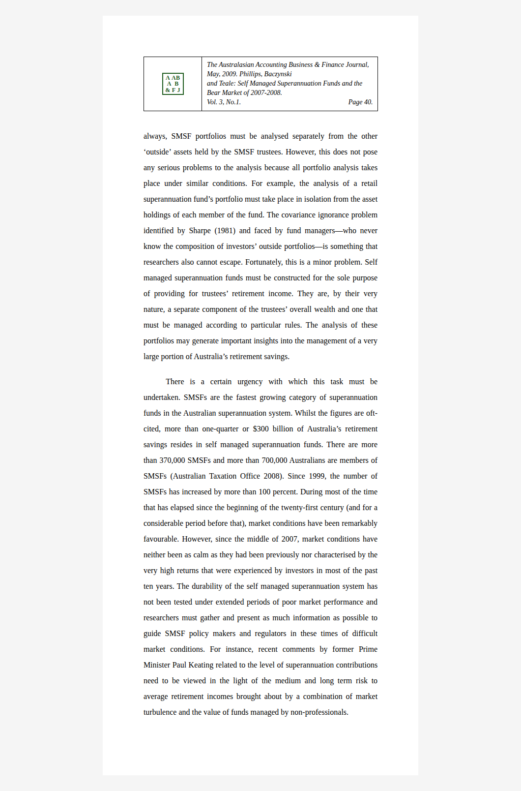A AB A B & F J
The Australasian Accounting Business & Finance Journal, May, 2009. Phillips, Baczynski and Teale: Self Managed Superannuation Funds and the Bear Market of 2007-2008. Vol. 3, No.1. Page 40.
always, SMSF portfolios must be analysed separately from the other ‘outside’ assets held by the SMSF trustees. However, this does not pose any serious problems to the analysis because all portfolio analysis takes place under similar conditions. For example, the analysis of a retail superannuation fund’s portfolio must take place in isolation from the asset holdings of each member of the fund. The covariance ignorance problem identified by Sharpe (1981) and faced by fund managers—who never know the composition of investors’ outside portfolios—is something that researchers also cannot escape. Fortunately, this is a minor problem. Self managed superannuation funds must be constructed for the sole purpose of providing for trustees’ retirement income. They are, by their very nature, a separate component of the trustees’ overall wealth and one that must be managed according to particular rules. The analysis of these portfolios may generate important insights into the management of a very large portion of Australia’s retirement savings.
There is a certain urgency with which this task must be undertaken. SMSFs are the fastest growing category of superannuation funds in the Australian superannuation system. Whilst the figures are oft-cited, more than one-quarter or $300 billion of Australia’s retirement savings resides in self managed superannuation funds. There are more than 370,000 SMSFs and more than 700,000 Australians are members of SMSFs (Australian Taxation Office 2008). Since 1999, the number of SMSFs has increased by more than 100 percent. During most of the time that has elapsed since the beginning of the twenty-first century (and for a considerable period before that), market conditions have been remarkably favourable. However, since the middle of 2007, market conditions have neither been as calm as they had been previously nor characterised by the very high returns that were experienced by investors in most of the past ten years. The durability of the self managed superannuation system has not been tested under extended periods of poor market performance and researchers must gather and present as much information as possible to guide SMSF policy makers and regulators in these times of difficult market conditions. For instance, recent comments by former Prime Minister Paul Keating related to the level of superannuation contributions need to be viewed in the light of the medium and long term risk to average retirement incomes brought about by a combination of market turbulence and the value of funds managed by non-professionals.